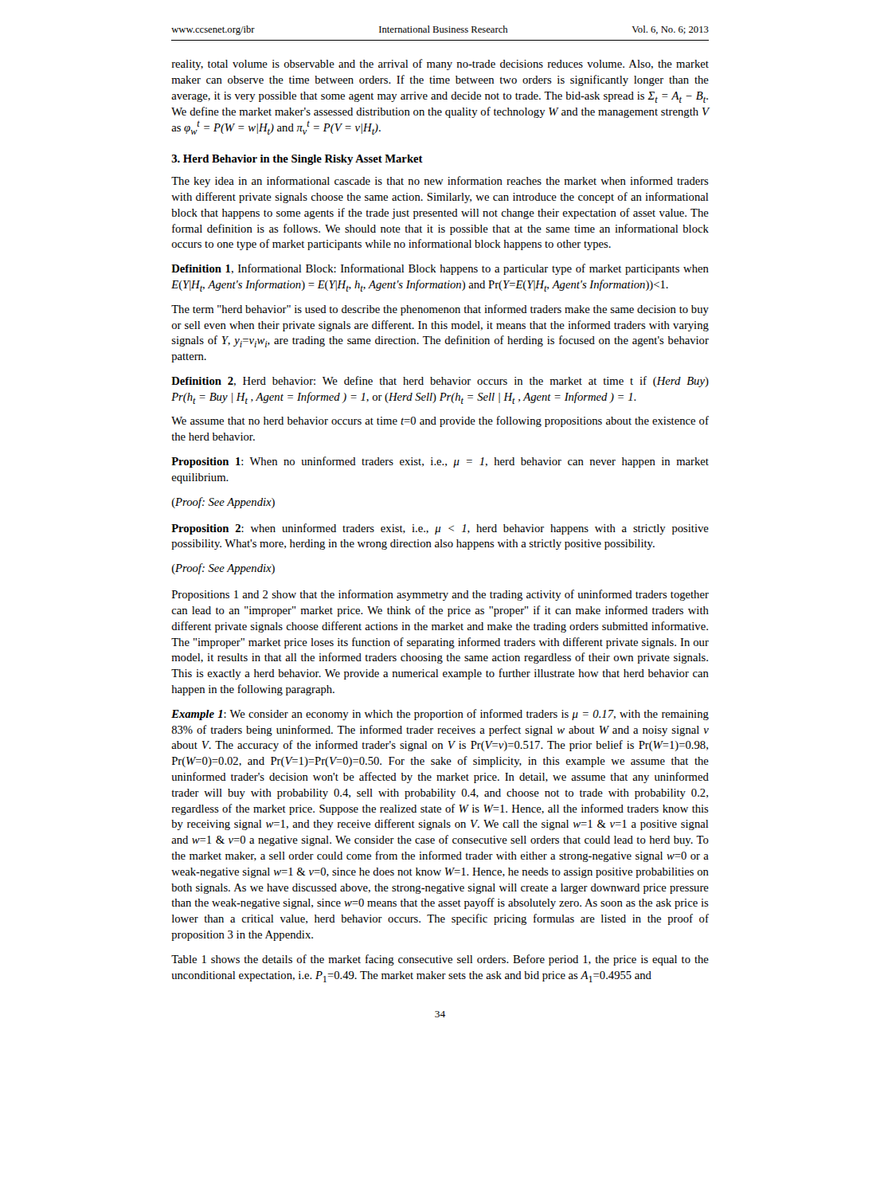www.ccsenet.org/ibr International Business Research Vol. 6, No. 6; 2013
reality, total volume is observable and the arrival of many no-trade decisions reduces volume. Also, the market maker can observe the time between orders. If the time between two orders is significantly longer than the average, it is very possible that some agent may arrive and decide not to trade. The bid-ask spread is Σt = At − Bt. We define the market maker's assessed distribution on the quality of technology W and the management strength V as φwt = P(W = w|Ht) and πvt = P(V = v|Ht).
3. Herd Behavior in the Single Risky Asset Market
The key idea in an informational cascade is that no new information reaches the market when informed traders with different private signals choose the same action. Similarly, we can introduce the concept of an informational block that happens to some agents if the trade just presented will not change their expectation of asset value. The formal definition is as follows. We should note that it is possible that at the same time an informational block occurs to one type of market participants while no informational block happens to other types.
Definition 1, Informational Block: Informational Block happens to a particular type of market participants when E(Y|Ht, Agent's Information) = E(Y|Ht, ht, Agent's Information) and Pr(Y=E(Y|Ht, Agent's Information))<1.
The term "herd behavior" is used to describe the phenomenon that informed traders make the same decision to buy or sell even when their private signals are different. In this model, it means that the informed traders with varying signals of Y, yi=viwi, are trading the same direction. The definition of herding is focused on the agent's behavior pattern.
Definition 2, Herd behavior: We define that herd behavior occurs in the market at time t if (Herd Buy) Pr(ht = Buy | Ht , Agent = Informed ) = 1, or (Herd Sell) Pr(ht = Sell | Ht , Agent = Informed ) = 1.
We assume that no herd behavior occurs at time t=0 and provide the following propositions about the existence of the herd behavior.
Proposition 1: When no uninformed traders exist, i.e., μ = 1, herd behavior can never happen in market equilibrium.
(Proof: See Appendix)
Proposition 2: when uninformed traders exist, i.e., μ < 1, herd behavior happens with a strictly positive possibility. What's more, herding in the wrong direction also happens with a strictly positive possibility.
(Proof: See Appendix)
Propositions 1 and 2 show that the information asymmetry and the trading activity of uninformed traders together can lead to an "improper" market price. We think of the price as "proper" if it can make informed traders with different private signals choose different actions in the market and make the trading orders submitted informative. The "improper" market price loses its function of separating informed traders with different private signals. In our model, it results in that all the informed traders choosing the same action regardless of their own private signals. This is exactly a herd behavior. We provide a numerical example to further illustrate how that herd behavior can happen in the following paragraph.
Example 1: We consider an economy in which the proportion of informed traders is μ = 0.17, with the remaining 83% of traders being uninformed. The informed trader receives a perfect signal w about W and a noisy signal v about V. The accuracy of the informed trader's signal on V is Pr(V=v)=0.517. The prior belief is Pr(W=1)=0.98, Pr(W=0)=0.02, and Pr(V=1)=Pr(V=0)=0.50. For the sake of simplicity, in this example we assume that the uninformed trader's decision won't be affected by the market price. In detail, we assume that any uninformed trader will buy with probability 0.4, sell with probability 0.4, and choose not to trade with probability 0.2, regardless of the market price. Suppose the realized state of W is W=1. Hence, all the informed traders know this by receiving signal w=1, and they receive different signals on V. We call the signal w=1 & v=1 a positive signal and w=1 & v=0 a negative signal. We consider the case of consecutive sell orders that could lead to herd buy. To the market maker, a sell order could come from the informed trader with either a strong-negative signal w=0 or a weak-negative signal w=1 & v=0, since he does not know W=1. Hence, he needs to assign positive probabilities on both signals. As we have discussed above, the strong-negative signal will create a larger downward price pressure than the weak-negative signal, since w=0 means that the asset payoff is absolutely zero. As soon as the ask price is lower than a critical value, herd behavior occurs. The specific pricing formulas are listed in the proof of proposition 3 in the Appendix.
Table 1 shows the details of the market facing consecutive sell orders. Before period 1, the price is equal to the unconditional expectation, i.e. P1=0.49. The market maker sets the ask and bid price as A1=0.4955 and
34